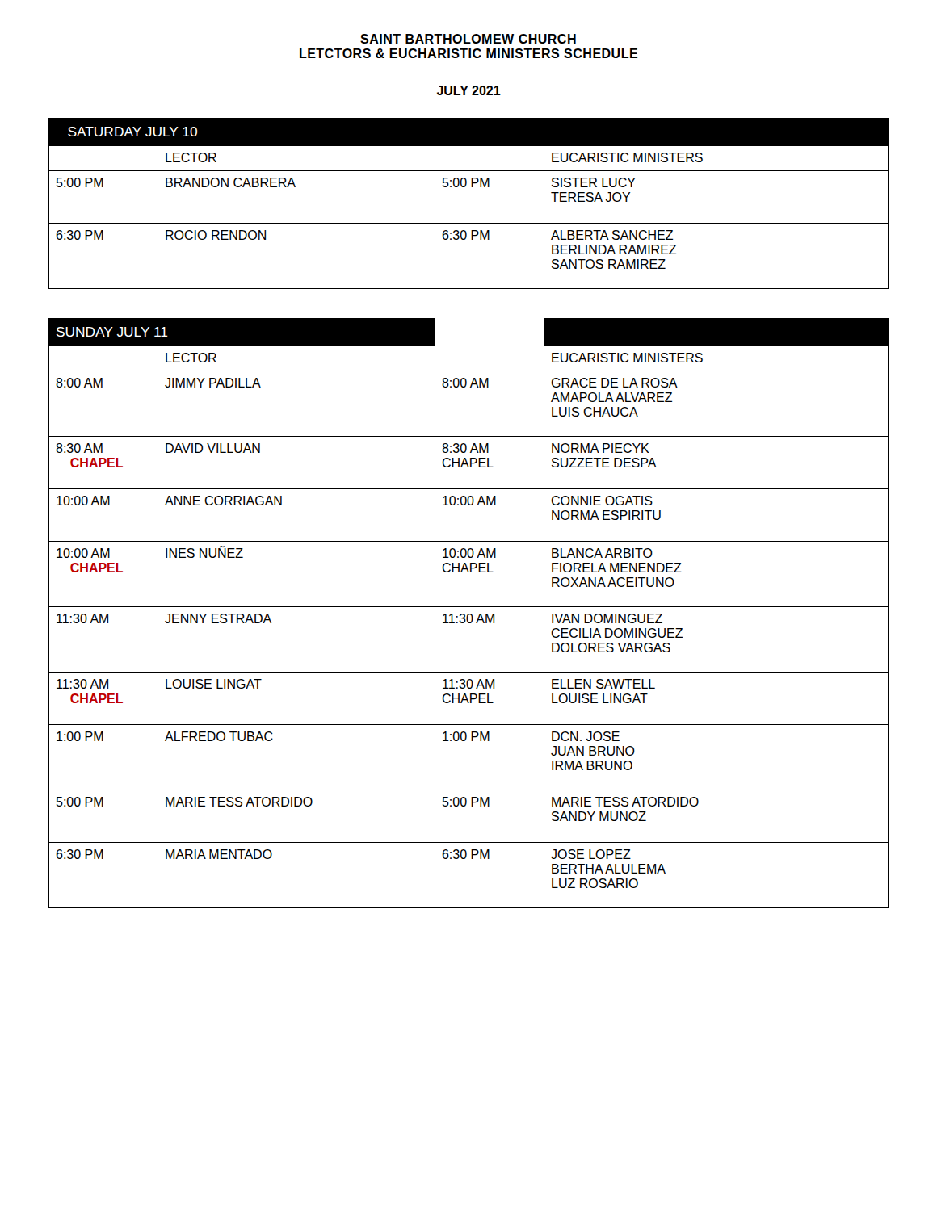SAINT BARTHOLOMEW CHURCH
LETCTORS & EUCHARISTIC MINISTERS SCHEDULE
JULY 2021
| SATURDAY JULY 10 |
| | LECTOR | | EUCARISTIC MINISTERS |
| 5:00 PM | BRANDON CABRERA | 5:00 PM | SISTER LUCY TERESA JOY |
| 6:30 PM | ROCIO RENDON | 6:30 PM | ALBERTA SANCHEZ BERLINDA RAMIREZ SANTOS RAMIREZ |
| SUNDAY JULY 11 | | |
| | LECTOR | | EUCARISTIC MINISTERS |
| 8:00 AM | JIMMY PADILLA | 8:00 AM | GRACE DE LA ROSA AMAPOLA ALVAREZ LUIS CHAUCA |
| 8:30 AM CHAPEL | DAVID VILLUAN | 8:30 AM CHAPEL | NORMA PIECYK SUZZETE DESPA |
| 10:00 AM | ANNE CORRIAGAN | 10:00 AM | CONNIE OGATIS NORMA ESPIRITU |
| 10:00 AM CHAPEL | INES NUÑEZ | 10:00 AM CHAPEL | BLANCA ARBITO FIORELA MENENDEZ ROXANA ACEITUNO |
| 11:30 AM | JENNY ESTRADA | 11:30 AM | IVAN DOMINGUEZ CECILIA DOMINGUEZ DOLORES VARGAS |
| 11:30 AM CHAPEL | LOUISE LINGAT | 11:30 AM CHAPEL | ELLEN SAWTELL LOUISE LINGAT |
| 1:00 PM | ALFREDO TUBAC | 1:00 PM | DCN. JOSE JUAN BRUNO IRMA BRUNO |
| 5:00 PM | MARIE TESS ATORDIDO | 5:00 PM | MARIE TESS ATORDIDO SANDY MUNOZ |
| 6:30 PM | MARIA MENTADO | 6:30 PM | JOSE LOPEZ BERTHA ALULEMA LUZ ROSARIO |